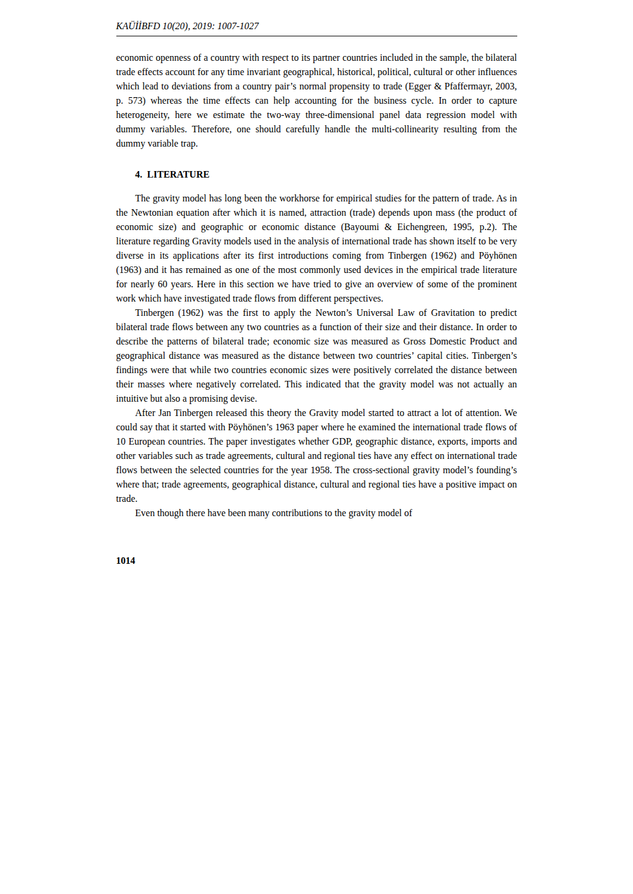KAÜİİBFD 10(20), 2019: 1007-1027
economic openness of a country with respect to its partner countries included in the sample, the bilateral trade effects account for any time invariant geographical, historical, political, cultural or other influences which lead to deviations from a country pair’s normal propensity to trade (Egger & Pfaffermayr, 2003, p. 573) whereas the time effects can help accounting for the business cycle. In order to capture heterogeneity, here we estimate the two-way three-dimensional panel data regression model with dummy variables. Therefore, one should carefully handle the multi-collinearity resulting from the dummy variable trap.
4. LITERATURE
The gravity model has long been the workhorse for empirical studies for the pattern of trade. As in the Newtonian equation after which it is named, attraction (trade) depends upon mass (the product of economic size) and geographic or economic distance (Bayoumi & Eichengreen, 1995, p.2). The literature regarding Gravity models used in the analysis of international trade has shown itself to be very diverse in its applications after its first introductions coming from Tinbergen (1962) and Pöyhönen (1963) and it has remained as one of the most commonly used devices in the empirical trade literature for nearly 60 years. Here in this section we have tried to give an overview of some of the prominent work which have investigated trade flows from different perspectives.
Tinbergen (1962) was the first to apply the Newton’s Universal Law of Gravitation to predict bilateral trade flows between any two countries as a function of their size and their distance. In order to describe the patterns of bilateral trade; economic size was measured as Gross Domestic Product and geographical distance was measured as the distance between two countries’ capital cities. Tinbergen’s findings were that while two countries economic sizes were positively correlated the distance between their masses where negatively correlated. This indicated that the gravity model was not actually an intuitive but also a promising devise.
After Jan Tinbergen released this theory the Gravity model started to attract a lot of attention. We could say that it started with Pöyhönen’s 1963 paper where he examined the international trade flows of 10 European countries. The paper investigates whether GDP, geographic distance, exports, imports and other variables such as trade agreements, cultural and regional ties have any effect on international trade flows between the selected countries for the year 1958. The cross-sectional gravity model’s founding’s where that; trade agreements, geographical distance, cultural and regional ties have a positive impact on trade.
Even though there have been many contributions to the gravity model of
1014